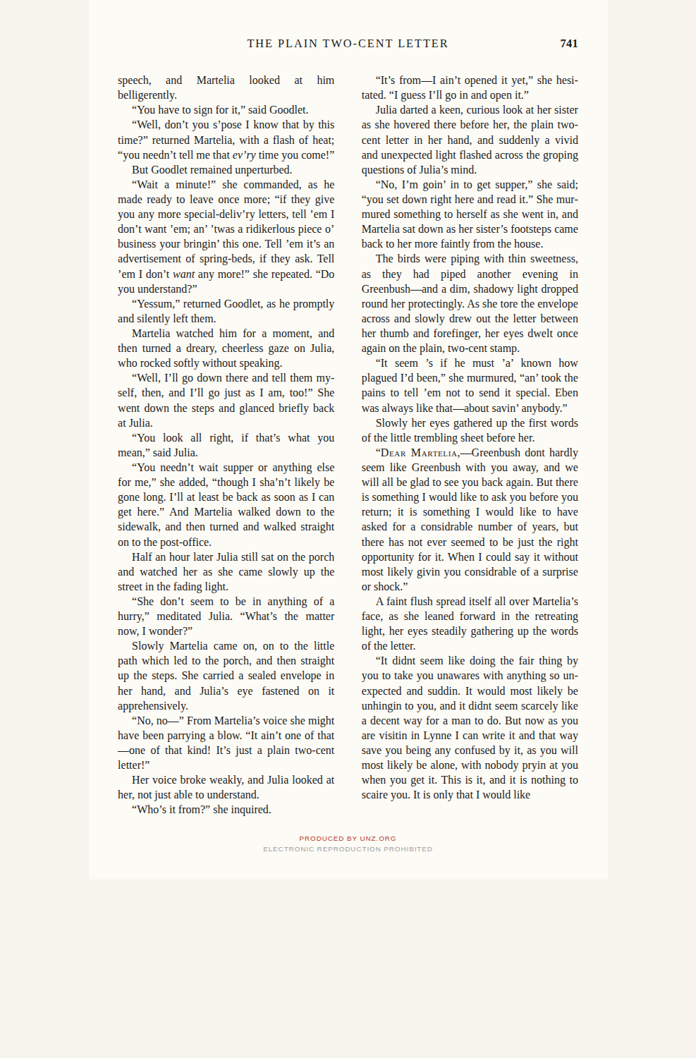The Plain Two-Cent Letter
741
speech, and Martelia looked at him belligerently.
“You have to sign for it,” said Goodlet.
“Well, don’t you s’pose I know that by this time?” returned Martelia, with a flash of heat; “you needn’t tell me that ev’ry time you come!”
But Goodlet remained unperturbed.
“Wait a minute!” she commanded, as he made ready to leave once more; “if they give you any more special-deliv’ry letters, tell ’em I don’t want ’em; an’ ’twas a ridikerlous piece o’ business your bringin’ this one. Tell ’em it’s an advertisement of spring-beds, if they ask. Tell ’em I don’t want any more!” she repeated. “Do you understand?”
“Yessum,” returned Goodlet, as he promptly and silently left them.
Martelia watched him for a moment, and then turned a dreary, cheerless gaze on Julia, who rocked softly without speaking.
“Well, I’ll go down there and tell them myself, then, and I’ll go just as I am, too!” She went down the steps and glanced briefly back at Julia.
“You look all right, if that’s what you mean,” said Julia.
“You needn’t wait supper or anything else for me,” she added, “though I sha’n’t likely be gone long. I’ll at least be back as soon as I can get here.” And Martelia walked down to the sidewalk, and then turned and walked straight on to the post-office.
Half an hour later Julia still sat on the porch and watched her as she came slowly up the street in the fading light.
“She don’t seem to be in anything of a hurry,” meditated Julia. “What’s the matter now, I wonder?”
Slowly Martelia came on, on to the little path which led to the porch, and then straight up the steps. She carried a sealed envelope in her hand, and Julia’s eye fastened on it apprehensively.
“No, no—” From Martelia’s voice she might have been parrying a blow. “It ain’t one of that—one of that kind! It’s just a plain two-cent letter!”
Her voice broke weakly, and Julia looked at her, not just able to understand.
“Who’s it from?” she inquired.
“It’s from—I ain’t opened it yet,” she hesitated. “I guess I’ll go in and open it.”
Julia darted a keen, curious look at her sister as she hovered there before her, the plain two-cent letter in her hand, and suddenly a vivid and unexpected light flashed across the groping questions of Julia’s mind.
“No, I’m goin’ in to get supper,” she said; “you set down right here and read it.” She murmured something to herself as she went in, and Martelia sat down as her sister’s footsteps came back to her more faintly from the house.
The birds were piping with thin sweetness, as they had piped another evening in Greenbush—and a dim, shadowy light dropped round her protectingly. As she tore the envelope across and slowly drew out the letter between her thumb and forefinger, her eyes dwelt once again on the plain, two-cent stamp.
“It seem ’s if he must ’a’ known how plagued I’d been,” she murmured, “an’ took the pains to tell ’em not to send it special. Eben was always like that—about savin’ anybody.”
Slowly her eyes gathered up the first words of the little trembling sheet before her.
“Dear Martelia,—Greenbush dont hardly seem like Greenbush with you away, and we will all be glad to see you back again. But there is something I would like to ask you before you return; it is something I would like to have asked for a considrable number of years, but there has not ever seemed to be just the right opportunity for it. When I could say it without most likely givin you considrable of a surprise or shock.”
A faint flush spread itself all over Martelia’s face, as she leaned forward in the retreating light, her eyes steadily gathering up the words of the letter.
“It didnt seem like doing the fair thing by you to take you unawares with anything so unexpected and suddin. It would most likely be unhingin to you, and it didnt seem scarcely like a decent way for a man to do. But now as you are visitin in Lynne I can write it and that way save you being any confused by it, as you will most likely be alone, with nobody pryin at you when you get it. This is it, and it is nothing to scaire you. It is only that I would like
PRODUCED BY UNZ.ORG
ELECTRONIC REPRODUCTION PROHIBITED